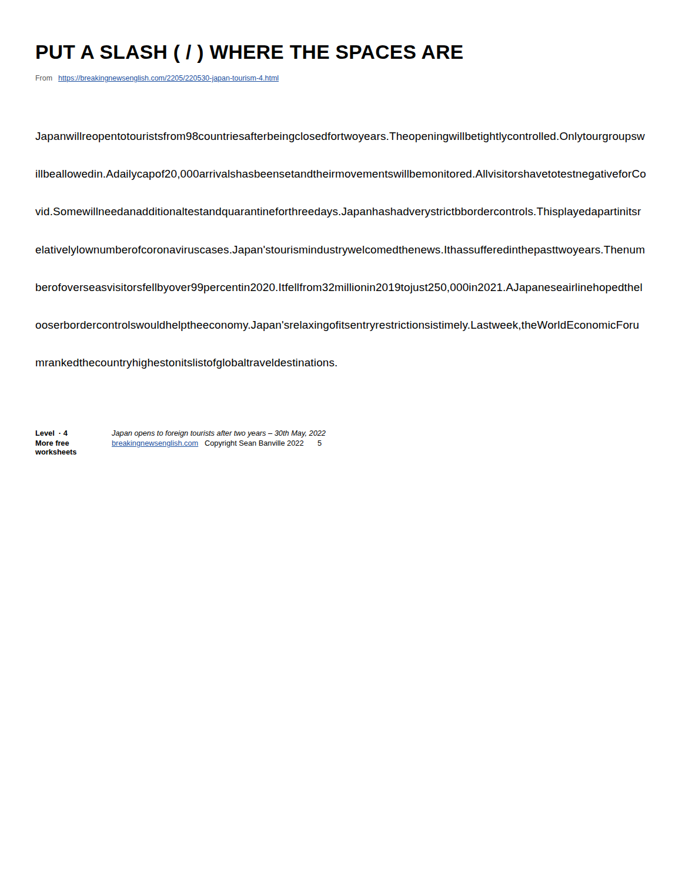PUT A SLASH ( / ) WHERE THE SPACES ARE
From https://breakingnewsenglish.com/2205/220530-japan-tourism-4.html
Japanwillreopentotouristsfrom98countriesafterbeingclosedfortwoyears.Theopeningwillbetightlycontrolled.Onlytourgroupswillbeallowedin.Adailycapof20,000arrivalshasbeensetandtheirmovementswillbemonitored.AllvisitorshavetotestnegativeforCovid.Somewillneedanadditionaltestandquarantineforthreedays.Japanhashadverystrictbbordercontrols.Thisplayedapartinitsrelativelylownumberofcoronaviruscases.Japan'stourismindustrywelcomedthenews.Ithassufferedinthepasttwoyears.Thenumberofoverseasvisitorsfellbyover99percentin2020.Itfellfrom32millionin2019tojust250,000in2021.AJapaneseairlinehopedthelooserbordercontrolswouldhelptheeconomy.Japan'srelaxingofitsentryrestrictionsistimely.Lastweek,theWorldEconomicForumrankedthecountryhighestonitslistofglobaltraveldestinations.
Level · 4
Japan opens to foreign tourists after two years – 30th May, 2022
More free worksheets
breakingnewsenglish.com Copyright Sean Banville 2022 5